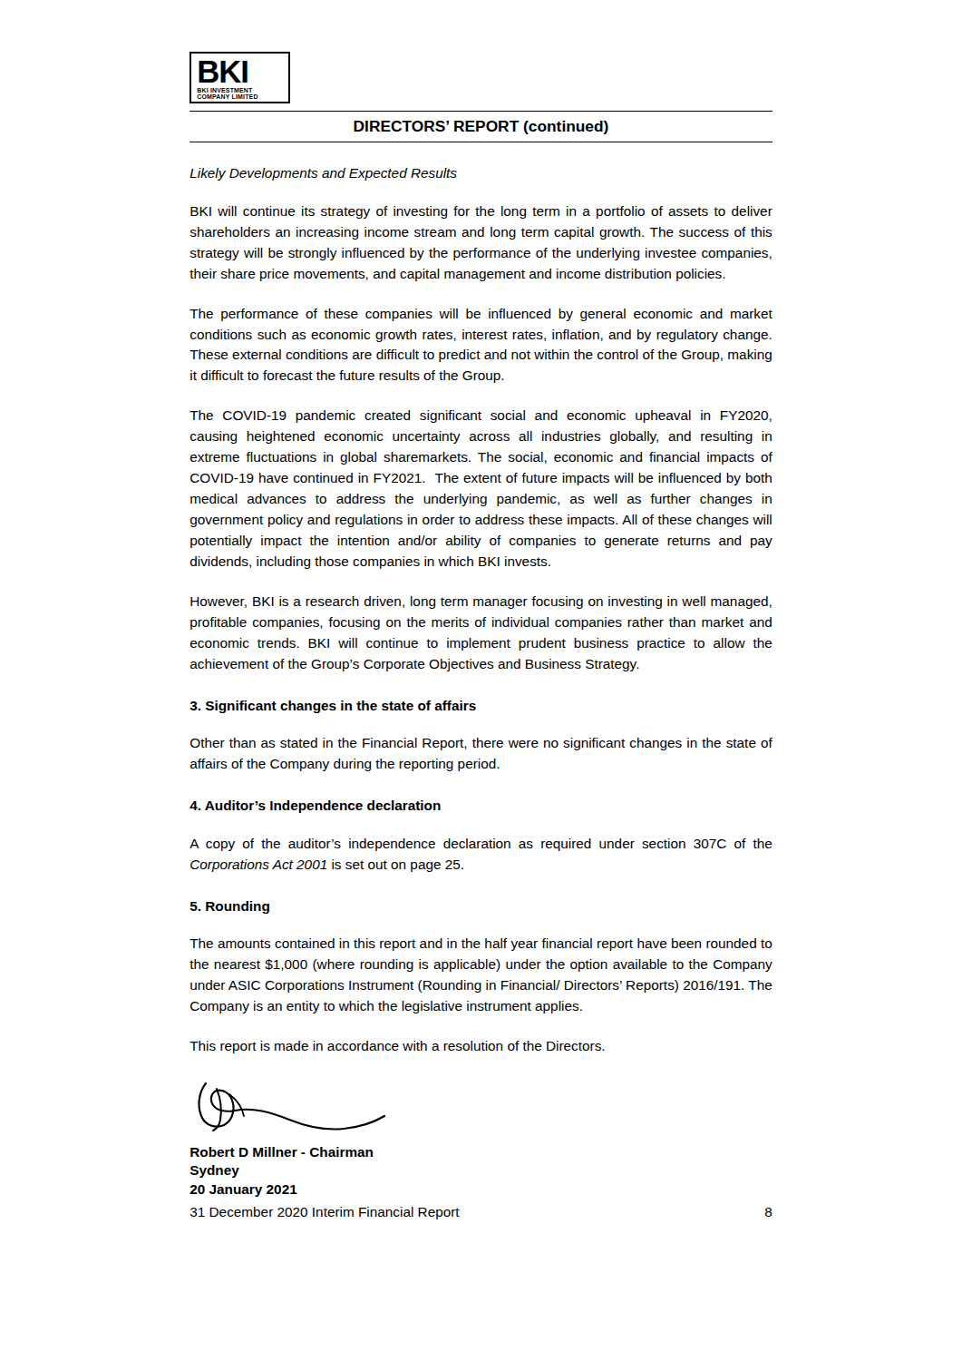BKI
BKI INVESTMENT
COMPANY LIMITED
DIRECTORS’ REPORT (continued)
Likely Developments and Expected Results
BKI will continue its strategy of investing for the long term in a portfolio of assets to deliver shareholders an increasing income stream and long term capital growth. The success of this strategy will be strongly influenced by the performance of the underlying investee companies, their share price movements, and capital management and income distribution policies.
The performance of these companies will be influenced by general economic and market conditions such as economic growth rates, interest rates, inflation, and by regulatory change. These external conditions are difficult to predict and not within the control of the Group, making it difficult to forecast the future results of the Group.
The COVID-19 pandemic created significant social and economic upheaval in FY2020, causing heightened economic uncertainty across all industries globally, and resulting in extreme fluctuations in global sharemarkets. The social, economic and financial impacts of COVID-19 have continued in FY2021. The extent of future impacts will be influenced by both medical advances to address the underlying pandemic, as well as further changes in government policy and regulations in order to address these impacts. All of these changes will potentially impact the intention and/or ability of companies to generate returns and pay dividends, including those companies in which BKI invests.
However, BKI is a research driven, long term manager focusing on investing in well managed, profitable companies, focusing on the merits of individual companies rather than market and economic trends. BKI will continue to implement prudent business practice to allow the achievement of the Group’s Corporate Objectives and Business Strategy.
3. Significant changes in the state of affairs
Other than as stated in the Financial Report, there were no significant changes in the state of affairs of the Company during the reporting period.
4. Auditor’s Independence declaration
A copy of the auditor’s independence declaration as required under section 307C of the Corporations Act 2001 is set out on page 25.
5. Rounding
The amounts contained in this report and in the half year financial report have been rounded to the nearest $1,000 (where rounding is applicable) under the option available to the Company under ASIC Corporations Instrument (Rounding in Financial/ Directors’ Reports) 2016/191. The Company is an entity to which the legislative instrument applies.
This report is made in accordance with a resolution of the Directors.
Robert D Millner - Chairman
Sydney
20 January 2021
31 December 2020 Interim Financial Report 8